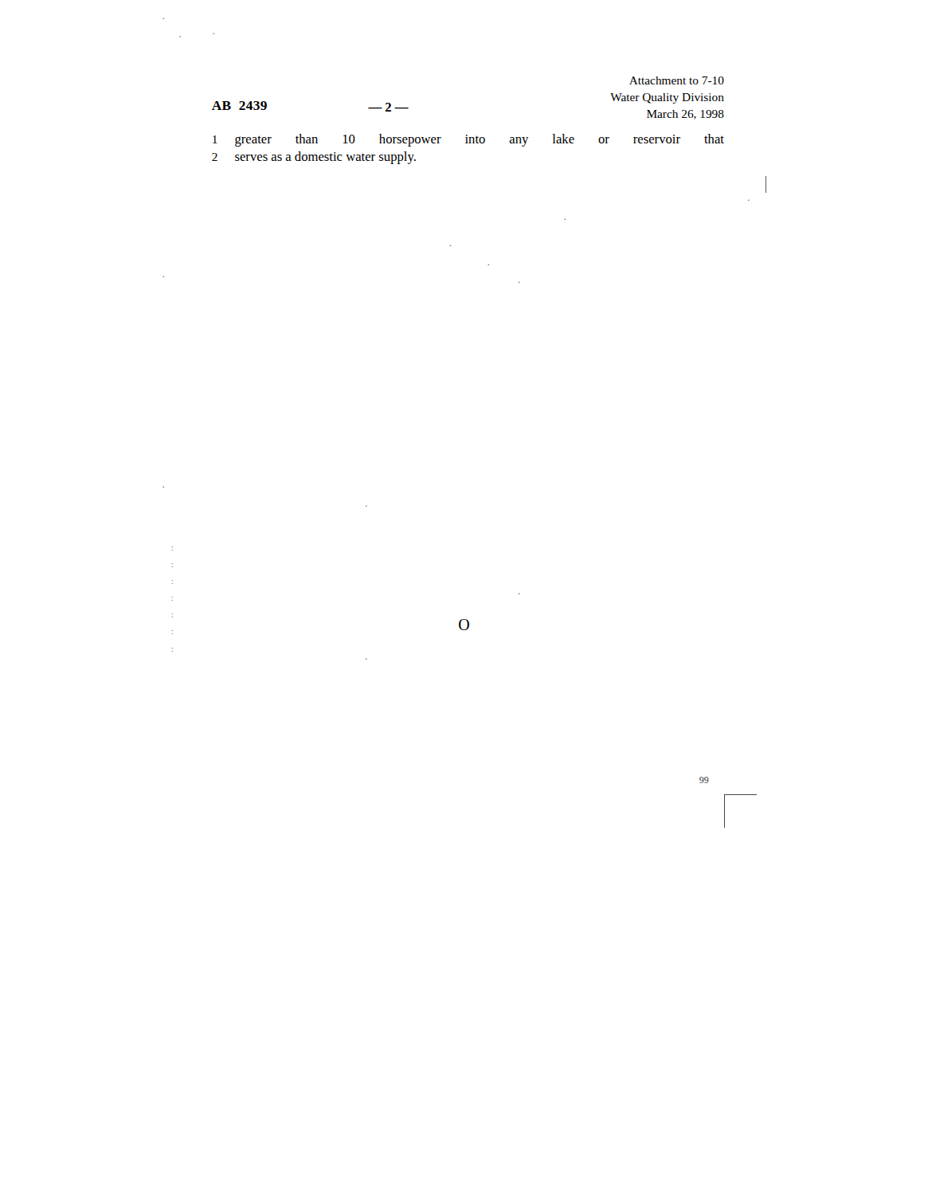·
·
·
·
·
·
·
·
·
·
·
·
·
: : : : : : :
Attachment to 7-10
Water Quality Division
March 26, 1998
AB 2439 — 2 —
1 greater than 10 horsepower into any lake or reservoir that
2 serves as a domestic water supply.
O
99